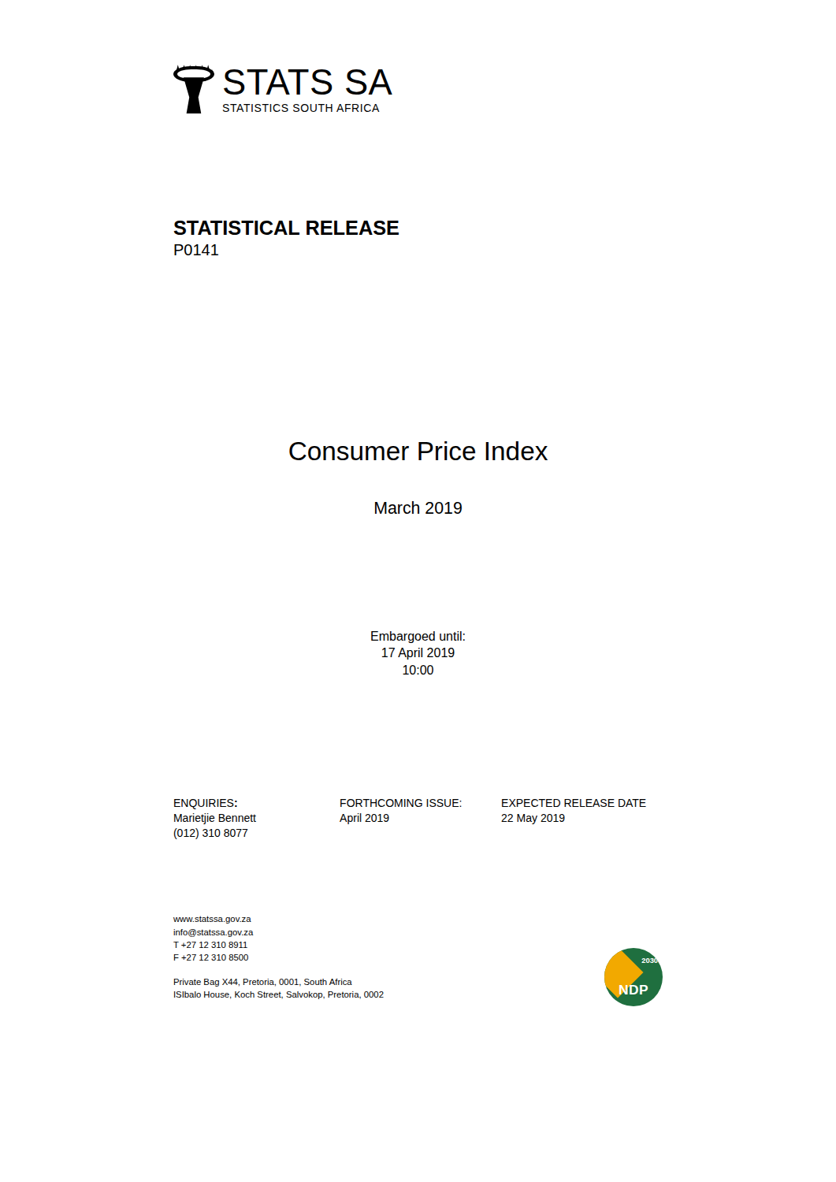STATS SA
STATISTICS SOUTH AFRICA
STATISTICAL RELEASE
P0141
Consumer Price Index
March 2019
Embargoed until:
17 April 2019
10:00
| ENQUIRIES : | FORTHCOMING ISSUE: | EXPECTED RELEASE DATE |
| Marietjie Bennett | April 2019 | 22 May 2019 |
| (012) 310 8077 | | |
www.statssa.gov.za
info@statssa.gov.za
T +27 12 310 8911
F +27 12 310 8500
Private Bag X44, Pretoria, 0001, South Africa
ISIbalo House, Koch Street, Salvokop, Pretoria, 0002
NDP